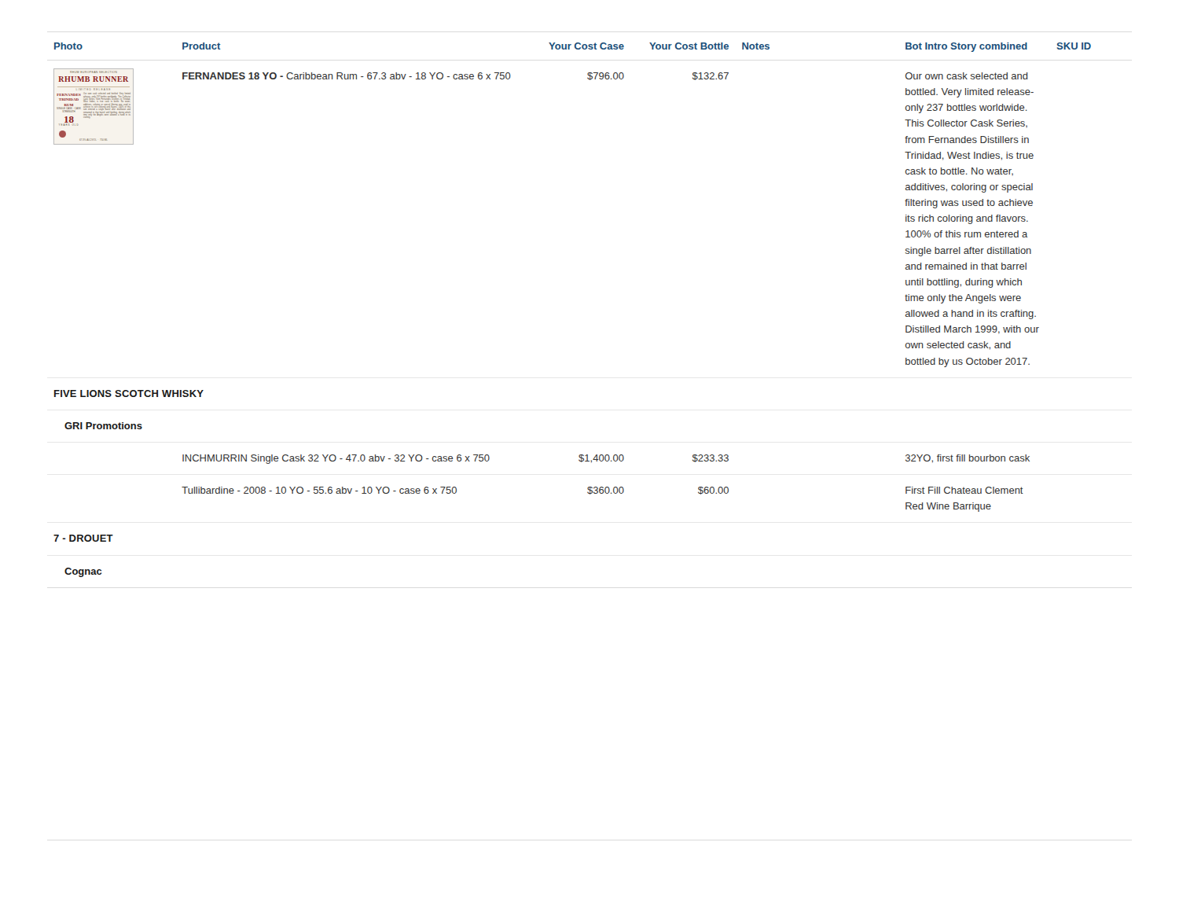| Photo | Product | Your Cost Case | Your Cost Bottle | Notes | Bot Intro Story combined | SKU ID |
| --- | --- | --- | --- | --- | --- | --- |
| RHUM EUROPEAN SELECTION RHUMB RUNNER LIMITED RELEASE FERNANDES TRINIDAD RUM SINGLE CASK · CASK STRENGTH 18 YEARS OLD Our own cask selected and bottled. Very limited release—only 237 bottles worldwide. This Collector Cask Series, from Fernandes Distillers in Trinidad, West Indies, is true cask to bottle. No water, additives, coloring or special filtering was used to achieve its rich coloring and flavors. 100% of this rum entered a single barrel after distillation and remained in that barrel until bottling, during which time only the Angels were allowed a hand in its crafting. 67.3% ALC/VOL · 750 ML | FERNANDES 18 YO - Caribbean Rum - 67.3 abv - 18 YO - case 6 x 750 | $796.00 | $132.67 | | Our own cask selected and bottled. Very limited release-only 237 bottles worldwide. This Collector Cask Series, from Fernandes Distillers in Trinidad, West Indies, is true cask to bottle. No water, additives, coloring or special filtering was used to achieve its rich coloring and flavors. 100% of this rum entered a single barrel after distillation and remained in that barrel until bottling, during which time only the Angels were allowed a hand in its crafting. Distilled March 1999, with our own selected cask, and bottled by us October 2017. | |
| FIVE LIONS SCOTCH WHISKY |
| GRI Promotions |
| | INCHMURRIN Single Cask 32 YO - 47.0 abv - 32 YO - case 6 x 750 | $1,400.00 | $233.33 | | 32YO, first fill bourbon cask | |
| | Tullibardine - 2008 - 10 YO - 55.6 abv - 10 YO - case 6 x 750 | $360.00 | $60.00 | | First Fill Chateau Clement Red Wine Barrique | |
| 7 - DROUET |
| Cognac |